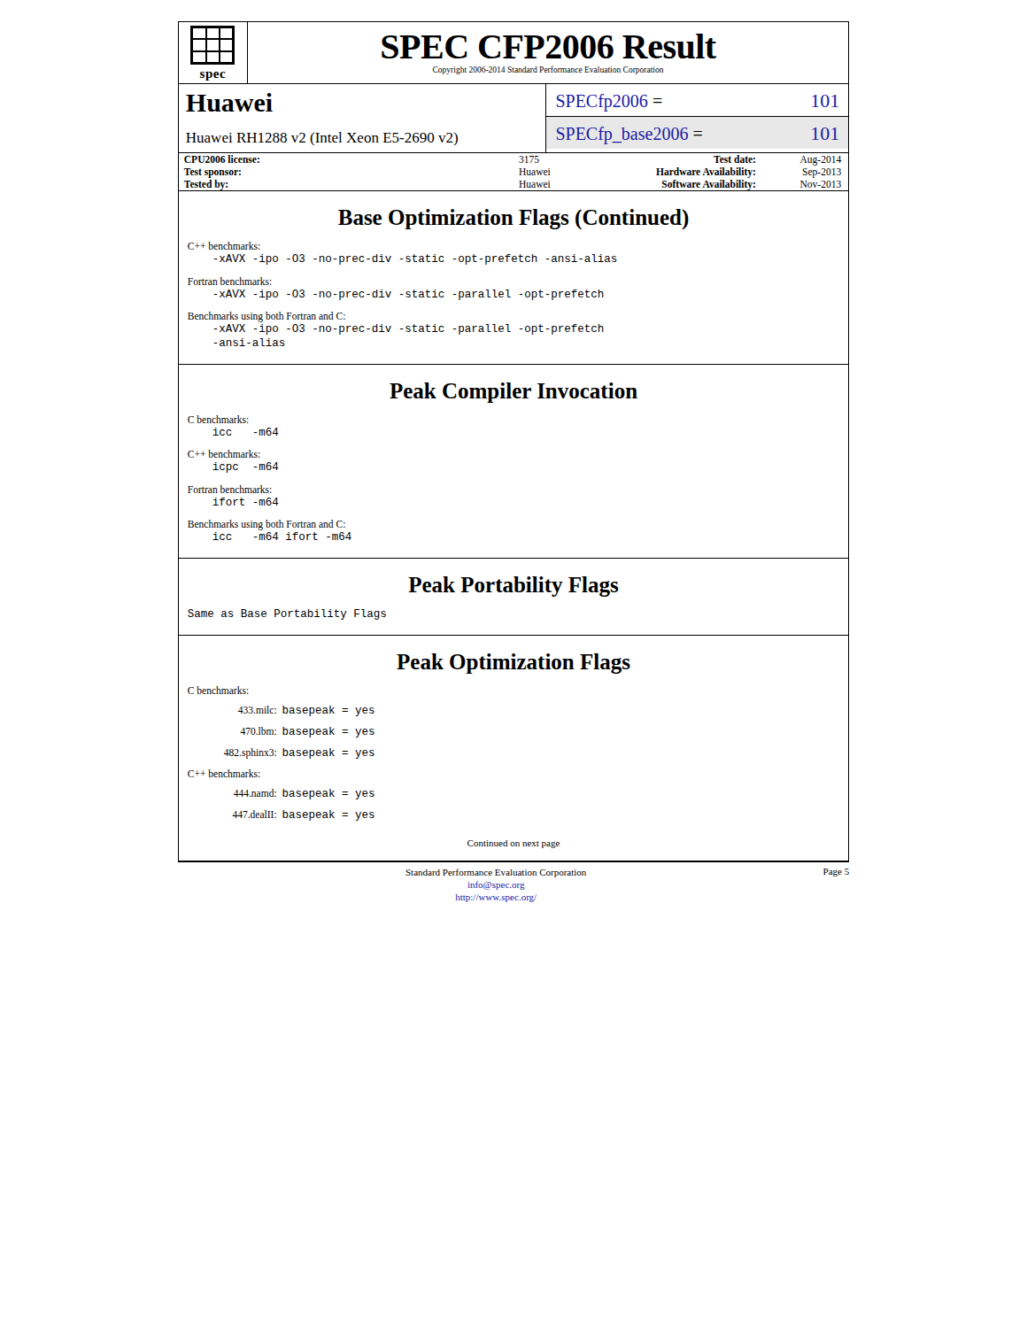spec
SPEC CFP2006 Result
Copyright 2006-2014 Standard Performance Evaluation Corporation
Huawei
Huawei RH1288 v2 (Intel Xeon E5-2690 v2)
SPECfp2006 = 101
SPECfp_base2006 = 101
| CPU2006 license: | 3175 | Test date: | Aug-2014 |
| Test sponsor: | Huawei | Hardware Availability: | Sep-2013 |
| Tested by: | Huawei | Software Availability: | Nov-2013 |
Base Optimization Flags (Continued)
C++ benchmarks:
-xAVX -ipo -O3 -no-prec-div -static -opt-prefetch -ansi-alias
Fortran benchmarks:
-xAVX -ipo -O3 -no-prec-div -static -parallel -opt-prefetch
Benchmarks using both Fortran and C:
-xAVX -ipo -O3 -no-prec-div -static -parallel -opt-prefetch
-ansi-alias
Peak Compiler Invocation
C benchmarks:
icc   -m64
C++ benchmarks:
icpc  -m64
Fortran benchmarks:
ifort -m64
Benchmarks using both Fortran and C:
icc   -m64 ifort -m64
Peak Portability Flags
Same as Base Portability Flags
Peak Optimization Flags
C benchmarks:
433.milc: basepeak = yes
470.lbm: basepeak = yes
482.sphinx3: basepeak = yes
C++ benchmarks:
444.namd: basepeak = yes
447.dealII: basepeak = yes
Continued on next page
Standard Performance Evaluation Corporation
info@spec.org
http://www.spec.org/
Page 5